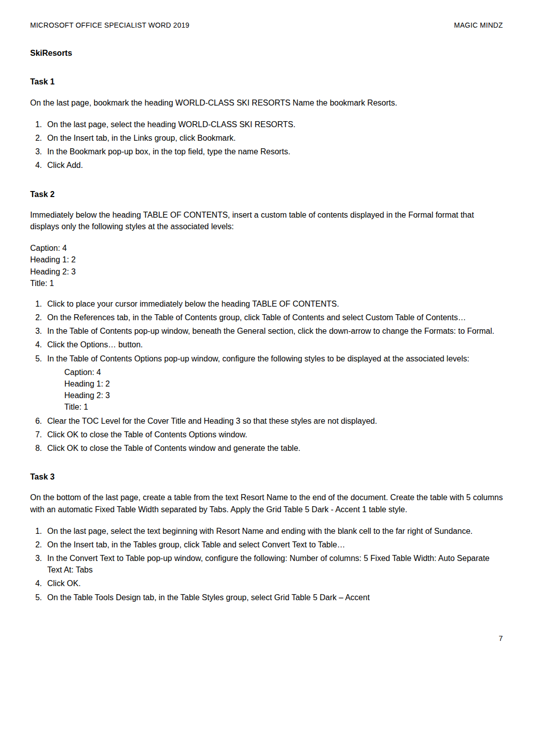MICROSOFT OFFICE SPECIALIST WORD 2019 MAGIC MINDZ
SkiResorts
Task 1
On the last page, bookmark the heading WORLD-CLASS SKI RESORTS Name the bookmark Resorts.
On the last page, select the heading WORLD-CLASS SKI RESORTS.
On the Insert tab, in the Links group, click Bookmark.
In the Bookmark pop-up box, in the top field, type the name Resorts.
Click Add.
Task 2
Immediately below the heading TABLE OF CONTENTS, insert a custom table of contents displayed in the Formal format that displays only the following styles at the associated levels:
Caption: 4
Heading 1: 2
Heading 2: 3
Title: 1
Click to place your cursor immediately below the heading TABLE OF CONTENTS.
On the References tab, in the Table of Contents group, click Table of Contents and select Custom Table of Contents…
In the Table of Contents pop-up window, beneath the General section, click the down-arrow to change the Formats: to Formal.
Click the Options… button.
In the Table of Contents Options pop-up window, configure the following styles to be displayed at the associated levels:
Caption: 4
Heading 1: 2
Heading 2: 3
Title: 1
Clear the TOC Level for the Cover Title and Heading 3 so that these styles are not displayed.
Click OK to close the Table of Contents Options window.
Click OK to close the Table of Contents window and generate the table.
Task 3
On the bottom of the last page, create a table from the text Resort Name to the end of the document. Create the table with 5 columns with an automatic Fixed Table Width separated by Tabs. Apply the Grid Table 5 Dark - Accent 1 table style.
On the last page, select the text beginning with Resort Name and ending with the blank cell to the far right of Sundance.
On the Insert tab, in the Tables group, click Table and select Convert Text to Table…
In the Convert Text to Table pop-up window, configure the following: Number of columns: 5 Fixed Table Width: Auto Separate Text At: Tabs
Click OK.
On the Table Tools Design tab, in the Table Styles group, select Grid Table 5 Dark – Accent
7